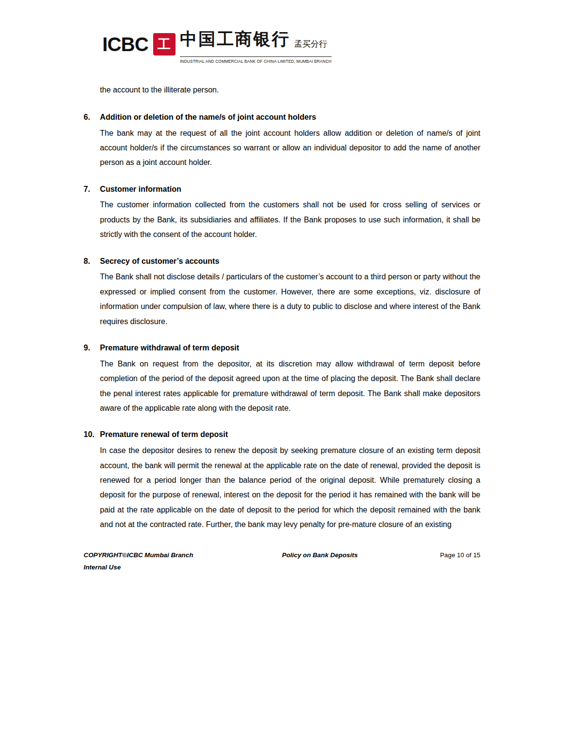ICBC 工
中国工商银行 孟买分行
INDUSTRIAL AND COMMERCIAL BANK OF CHINA LIMITED, MUMBAI BRANCH
the account to the illiterate person.
Addition or deletion of the name/s of joint account holders
The bank may at the request of all the joint account holders allow addition or deletion of name/s of joint account holder/s if the circumstances so warrant or allow an individual depositor to add the name of another person as a joint account holder.
Customer information
The customer information collected from the customers shall not be used for cross selling of services or products by the Bank, its subsidiaries and affiliates. If the Bank proposes to use such information, it shall be strictly with the consent of the account holder.
Secrecy of customer’s accounts
The Bank shall not disclose details / particulars of the customer’s account to a third person or party without the expressed or implied consent from the customer. However, there are some exceptions, viz. disclosure of information under compulsion of law, where there is a duty to public to disclose and where interest of the Bank requires disclosure.
Premature withdrawal of term deposit
The Bank on request from the depositor, at its discretion may allow withdrawal of term deposit before completion of the period of the deposit agreed upon at the time of placing the deposit. The Bank shall declare the penal interest rates applicable for premature withdrawal of term deposit. The Bank shall make depositors aware of the applicable rate along with the deposit rate.
Premature renewal of term deposit
In case the depositor desires to renew the deposit by seeking premature closure of an existing term deposit account, the bank will permit the renewal at the applicable rate on the date of renewal, provided the deposit is renewed for a period longer than the balance period of the original deposit. While prematurely closing a deposit for the purpose of renewal, interest on the deposit for the period it has remained with the bank will be paid at the rate applicable on the date of deposit to the period for which the deposit remained with the bank and not at the contracted rate. Further, the bank may levy penalty for pre-mature closure of an existing
COPYRIGHT©ICBC Mumbai Branch Internal Use
Policy on Bank Deposits
Page 10 of 15